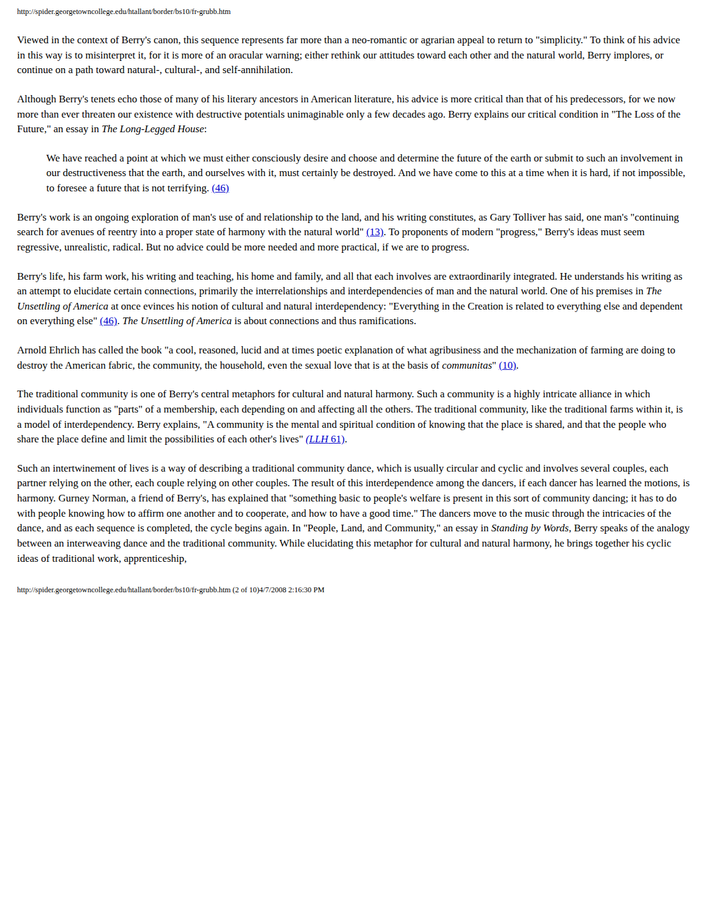http://spider.georgetowncollege.edu/htallant/border/bs10/fr-grubb.htm
Viewed in the context of Berry's canon, this sequence represents far more than a neo-romantic or agrarian appeal to return to "simplicity." To think of his advice in this way is to misinterpret it, for it is more of an oracular warning; either rethink our attitudes toward each other and the natural world, Berry implores, or continue on a path toward natural-, cultural-, and self-annihilation.
Although Berry's tenets echo those of many of his literary ancestors in American literature, his advice is more critical than that of his predecessors, for we now more than ever threaten our existence with destructive potentials unimaginable only a few decades ago. Berry explains our critical condition in "The Loss of the Future," an essay in The Long-Legged House:
We have reached a point at which we must either consciously desire and choose and determine the future of the earth or submit to such an involvement in our destructiveness that the earth, and ourselves with it, must certainly be destroyed. And we have come to this at a time when it is hard, if not impossible, to foresee a future that is not terrifying. (46)
Berry's work is an ongoing exploration of man's use of and relationship to the land, and his writing constitutes, as Gary Tolliver has said, one man's "continuing search for avenues of reentry into a proper state of harmony with the natural world" (13). To proponents of modern "progress," Berry's ideas must seem regressive, unrealistic, radical. But no advice could be more needed and more practical, if we are to progress.
Berry's life, his farm work, his writing and teaching, his home and family, and all that each involves are extraordinarily integrated. He understands his writing as an attempt to elucidate certain connections, primarily the interrelationships and interdependencies of man and the natural world. One of his premises in The Unsettling of America at once evinces his notion of cultural and natural interdependency: "Everything in the Creation is related to everything else and dependent on everything else" (46). The Unsettling of America is about connections and thus ramifications.
Arnold Ehrlich has called the book "a cool, reasoned, lucid and at times poetic explanation of what agribusiness and the mechanization of farming are doing to destroy the American fabric, the community, the household, even the sexual love that is at the basis of communitas" (10).
The traditional community is one of Berry's central metaphors for cultural and natural harmony. Such a community is a highly intricate alliance in which individuals function as "parts" of a membership, each depending on and affecting all the others. The traditional community, like the traditional farms within it, is a model of interdependency. Berry explains, "A community is the mental and spiritual condition of knowing that the place is shared, and that the people who share the place define and limit the possibilities of each other's lives" (LLH 61).
Such an intertwinement of lives is a way of describing a traditional community dance, which is usually circular and cyclic and involves several couples, each partner relying on the other, each couple relying on other couples. The result of this interdependence among the dancers, if each dancer has learned the motions, is harmony. Gurney Norman, a friend of Berry's, has explained that "something basic to people's welfare is present in this sort of community dancing; it has to do with people knowing how to affirm one another and to cooperate, and how to have a good time." The dancers move to the music through the intricacies of the dance, and as each sequence is completed, the cycle begins again. In "People, Land, and Community," an essay in Standing by Words, Berry speaks of the analogy between an interweaving dance and the traditional community. While elucidating this metaphor for cultural and natural harmony, he brings together his cyclic ideas of traditional work, apprenticeship,
http://spider.georgetowncollege.edu/htallant/border/bs10/fr-grubb.htm (2 of 10)4/7/2008 2:16:30 PM